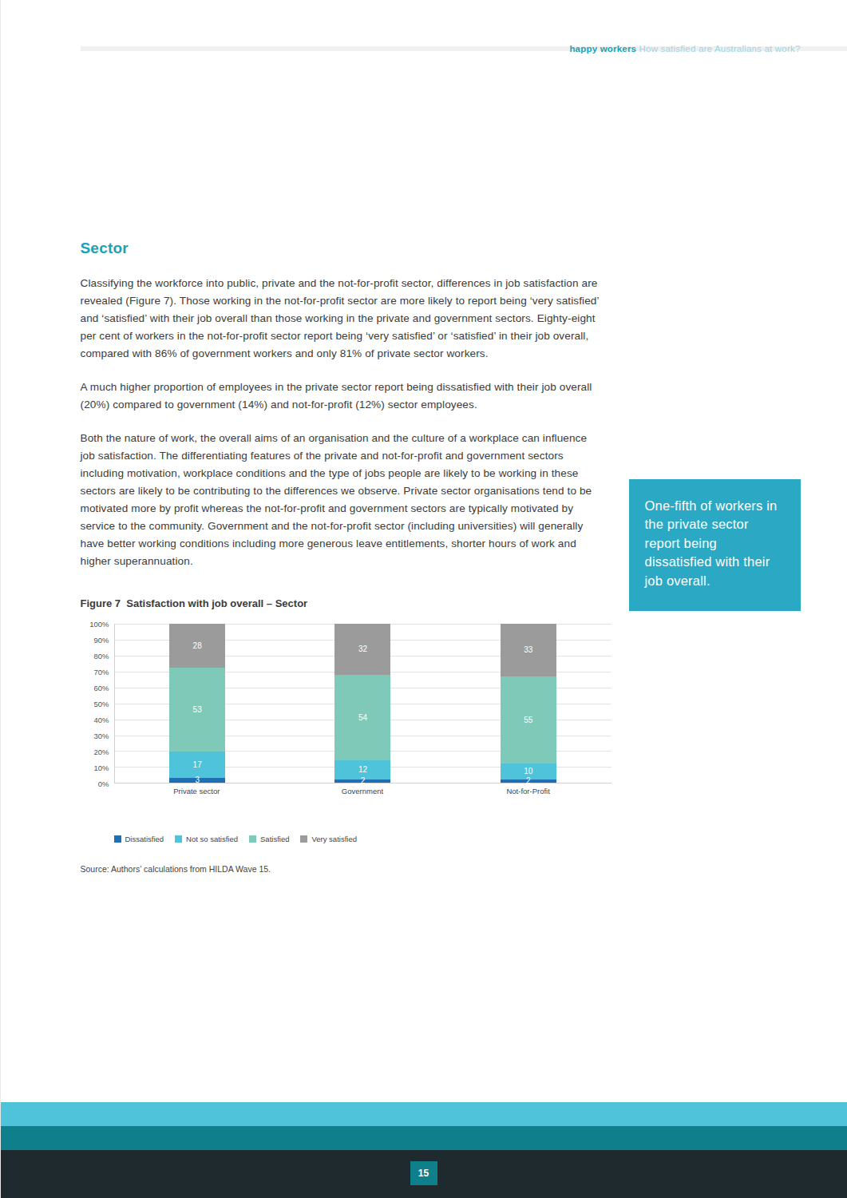happy workers How satisfied are Australians at work?
Sector
Classifying the workforce into public, private and the not-for-profit sector, differences in job satisfaction are revealed (Figure 7). Those working in the not-for-profit sector are more likely to report being ‘very satisfied’ and ‘satisfied’ with their job overall than those working in the private and government sectors. Eighty-eight per cent of workers in the not-for-profit sector report being ‘very satisfied’ or ‘satisfied’ in their job overall, compared with 86% of government workers and only 81% of private sector workers.
A much higher proportion of employees in the private sector report being dissatisfied with their job overall (20%) compared to government (14%) and not-for-profit (12%) sector employees.
Both the nature of work, the overall aims of an organisation and the culture of a workplace can influence job satisfaction. The differentiating features of the private and not-for-profit and government sectors including motivation, workplace conditions and the type of jobs people are likely to be working in these sectors are likely to be contributing to the differences we observe. Private sector organisations tend to be motivated more by profit whereas the not-for-profit and government sectors are typically motivated by service to the community. Government and the not-for-profit sector (including universities) will generally have better working conditions including more generous leave entitlements, shorter hours of work and higher superannuation.
One-fifth of workers in the private sector report being dissatisfied with their job overall.
Figure 7 Satisfaction with job overall – Sector
100% 90% 80% 70% 60% 50% 40% 30% 20% 10% 0%
28
53
17
3
32
54
12
2
33
55
10
2
Private sector
Government
Not-for-Profit
Dissatisfied
Not so satisfied
Satisfied
Very satisfied
Source: Authors’ calculations from HILDA Wave 15.
15